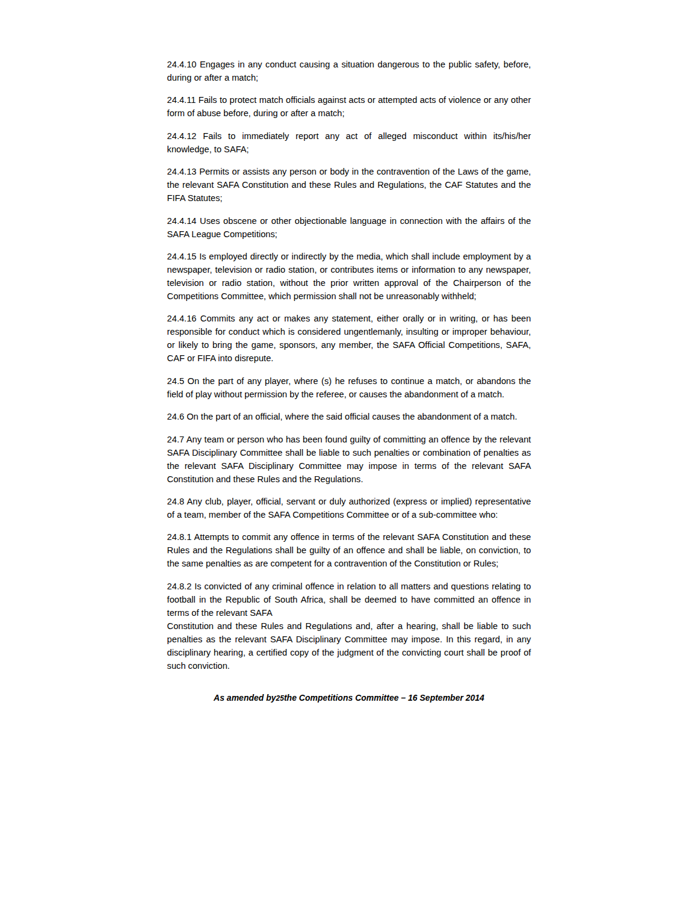24.4.10 Engages in any conduct causing a situation dangerous to the public safety, before, during or after a match;
24.4.11 Fails to protect match officials against acts or attempted acts of violence or any other form of abuse before, during or after a match;
24.4.12 Fails to immediately report any act of alleged misconduct within its/his/her knowledge, to SAFA;
24.4.13 Permits or assists any person or body in the contravention of the Laws of the game, the relevant SAFA Constitution and these Rules and Regulations, the CAF Statutes and the FIFA Statutes;
24.4.14 Uses obscene or other objectionable language in connection with the affairs of the SAFA League Competitions;
24.4.15 Is employed directly or indirectly by the media, which shall include employment by a newspaper, television or radio station, or contributes items or information to any newspaper, television or radio station, without the prior written approval of the Chairperson of the Competitions Committee, which permission shall not be unreasonably withheld;
24.4.16 Commits any act or makes any statement, either orally or in writing, or has been responsible for conduct which is considered ungentlemanly, insulting or improper behaviour, or likely to bring the game, sponsors, any member, the SAFA Official Competitions, SAFA, CAF or FIFA into disrepute.
24.5 On the part of any player, where (s) he refuses to continue a match, or abandons the field of play without permission by the referee, or causes the abandonment of a match.
24.6 On the part of an official, where the said official causes the abandonment of a match.
24.7 Any team or person who has been found guilty of committing an offence by the relevant SAFA Disciplinary Committee shall be liable to such penalties or combination of penalties as the relevant SAFA Disciplinary Committee may impose in terms of the relevant SAFA Constitution and these Rules and the Regulations.
24.8 Any club, player, official, servant or duly authorized (express or implied) representative of a team, member of the SAFA Competitions Committee or of a sub-committee who:
24.8.1 Attempts to commit any offence in terms of the relevant SAFA Constitution and these Rules and the Regulations shall be guilty of an offence and shall be liable, on conviction, to the same penalties as are competent for a contravention of the Constitution or Rules;
24.8.2 Is convicted of any criminal offence in relation to all matters and questions relating to football in the Republic of South Africa, shall be deemed to have committed an offence in terms of the relevant SAFA
Constitution and these Rules and Regulations and, after a hearing, shall be liable to such penalties as the relevant SAFA Disciplinary Committee may impose. In this regard, in any disciplinary hearing, a certified copy of the judgment of the convicting court shall be proof of such conviction.
As amended by25the Competitions Committee – 16 September 2014